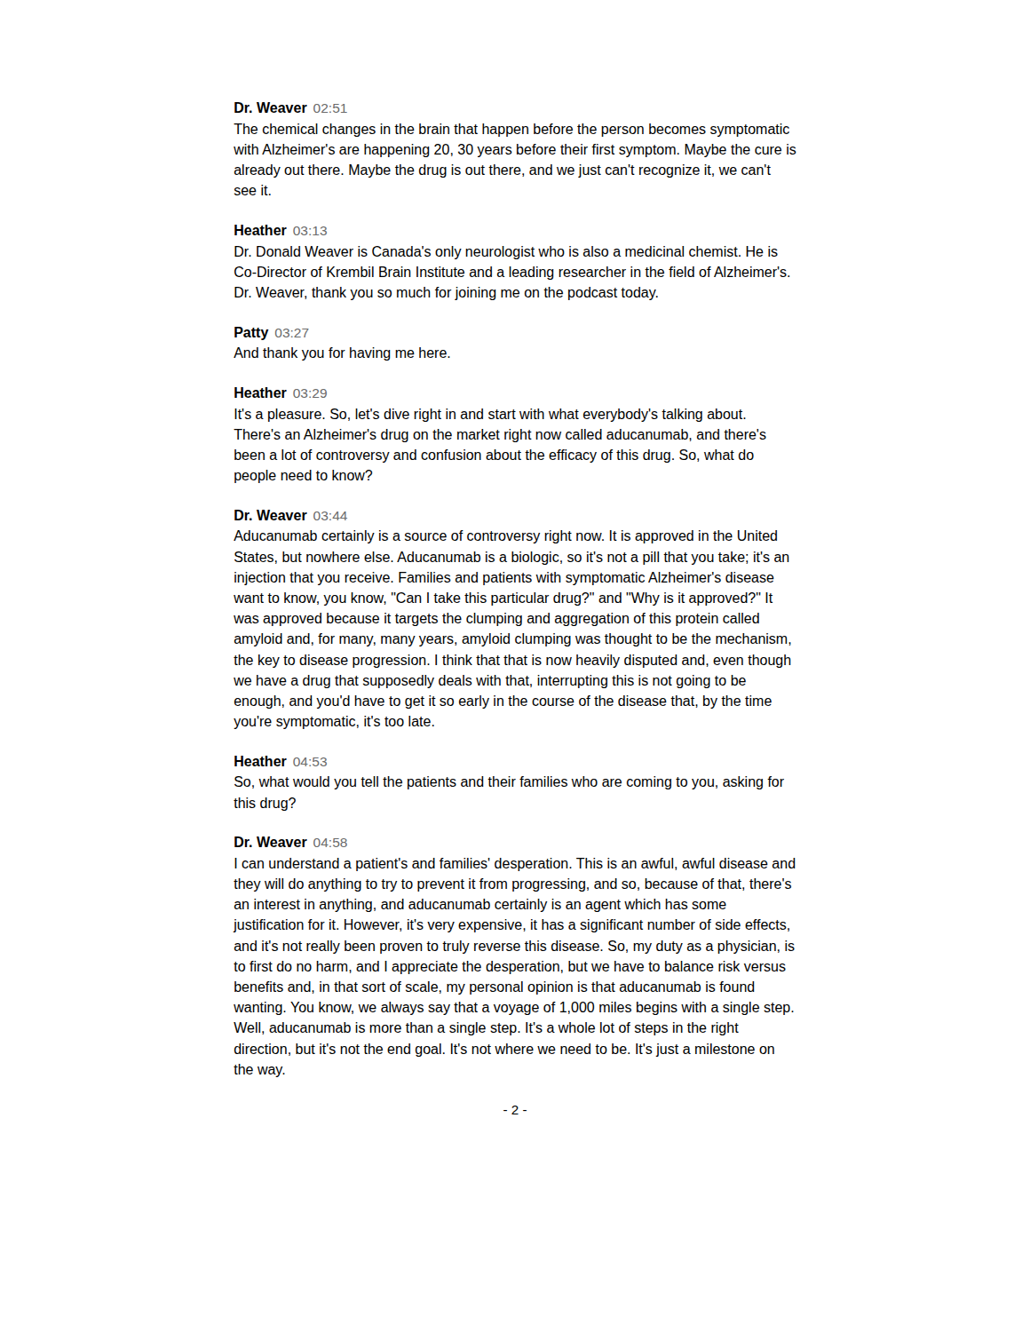Dr. Weaver02:51
The chemical changes in the brain that happen before the person becomes symptomatic with Alzheimer's are happening 20, 30 years before their first symptom. Maybe the cure is already out there. Maybe the drug is out there, and we just can't recognize it, we can't see it.
Heather03:13
Dr. Donald Weaver is Canada's only neurologist who is also a medicinal chemist. He is Co-Director of Krembil Brain Institute and a leading researcher in the field of Alzheimer's. Dr. Weaver, thank you so much for joining me on the podcast today.
Patty03:27
And thank you for having me here.
Heather03:29
It's a pleasure. So, let's dive right in and start with what everybody's talking about. There's an Alzheimer's drug on the market right now called aducanumab, and there's been a lot of controversy and confusion about the efficacy of this drug. So, what do people need to know?
Dr. Weaver03:44
Aducanumab certainly is a source of controversy right now. It is approved in the United States, but nowhere else. Aducanumab is a biologic, so it's not a pill that you take; it's an injection that you receive. Families and patients with symptomatic Alzheimer's disease want to know, you know, "Can I take this particular drug?" and "Why is it approved?" It was approved because it targets the clumping and aggregation of this protein called amyloid and, for many, many years, amyloid clumping was thought to be the mechanism, the key to disease progression. I think that that is now heavily disputed and, even though we have a drug that supposedly deals with that, interrupting this is not going to be enough, and you'd have to get it so early in the course of the disease that, by the time you're symptomatic, it's too late.
Heather04:53
So, what would you tell the patients and their families who are coming to you, asking for this drug?
Dr. Weaver04:58
I can understand a patient's and families' desperation. This is an awful, awful disease and they will do anything to try to prevent it from progressing, and so, because of that, there's an interest in anything, and aducanumab certainly is an agent which has some justification for it. However, it's very expensive, it has a significant number of side effects, and it's not really been proven to truly reverse this disease. So, my duty as a physician, is to first do no harm, and I appreciate the desperation, but we have to balance risk versus benefits and, in that sort of scale, my personal opinion is that aducanumab is found wanting. You know, we always say that a voyage of 1,000 miles begins with a single step. Well, aducanumab is more than a single step. It's a whole lot of steps in the right direction, but it's not the end goal. It's not where we need to be. It's just a milestone on the way.
- 2 -